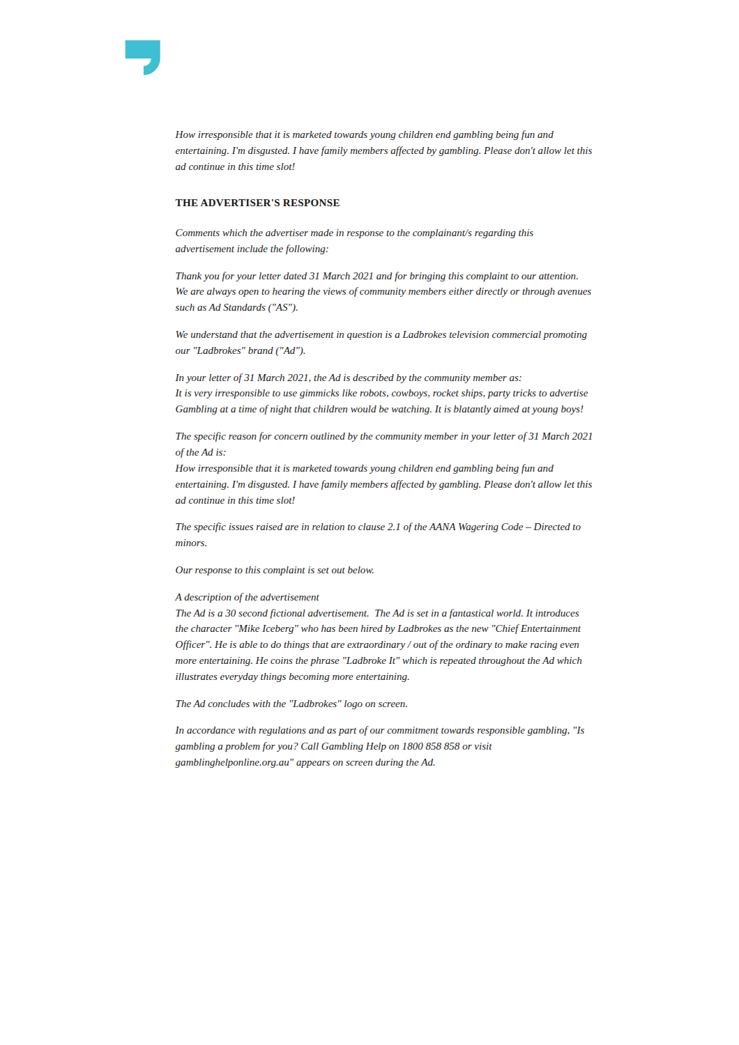How irresponsible that it is marketed towards young children end gambling being fun and entertaining. I'm disgusted. I have family members affected by gambling. Please don't allow let this ad continue in this time slot!
THE ADVERTISER'S RESPONSE
Comments which the advertiser made in response to the complainant/s regarding this advertisement include the following:
Thank you for your letter dated 31 March 2021 and for bringing this complaint to our attention. We are always open to hearing the views of community members either directly or through avenues such as Ad Standards ("AS").
We understand that the advertisement in question is a Ladbrokes television commercial promoting our "Ladbrokes" brand ("Ad").
In your letter of 31 March 2021, the Ad is described by the community member as:
It is very irresponsible to use gimmicks like robots, cowboys, rocket ships, party tricks to advertise Gambling at a time of night that children would be watching. It is blatantly aimed at young boys!
The specific reason for concern outlined by the community member in your letter of 31 March 2021 of the Ad is:
How irresponsible that it is marketed towards young children end gambling being fun and entertaining. I'm disgusted. I have family members affected by gambling. Please don't allow let this ad continue in this time slot!
The specific issues raised are in relation to clause 2.1 of the AANA Wagering Code – Directed to minors.
Our response to this complaint is set out below.
A description of the advertisement
The Ad is a 30 second fictional advertisement. The Ad is set in a fantastical world. It introduces the character "Mike Iceberg" who has been hired by Ladbrokes as the new "Chief Entertainment Officer". He is able to do things that are extraordinary / out of the ordinary to make racing even more entertaining. He coins the phrase "Ladbroke It" which is repeated throughout the Ad which illustrates everyday things becoming more entertaining.
The Ad concludes with the "Ladbrokes" logo on screen.
In accordance with regulations and as part of our commitment towards responsible gambling, "Is gambling a problem for you? Call Gambling Help on 1800 858 858 or visit gamblinghelponline.org.au" appears on screen during the Ad.